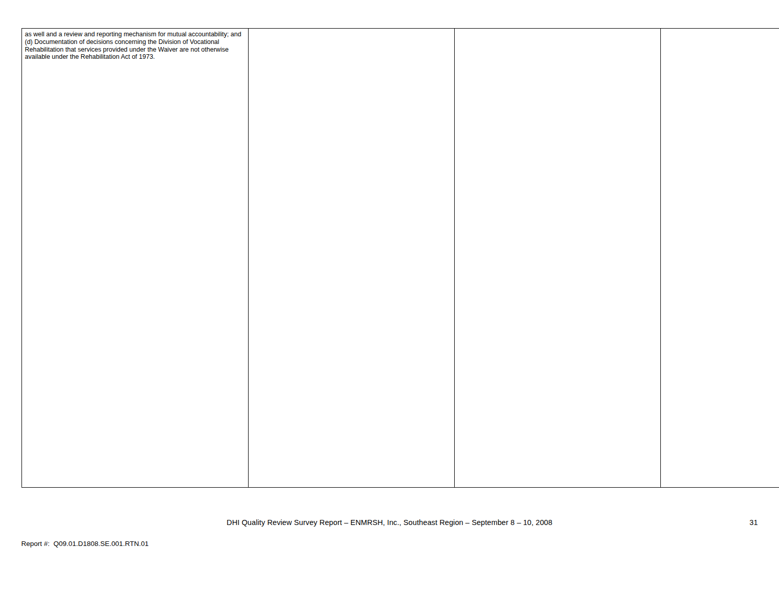| as well and a review and reporting mechanism for mutual accountability; and (d) Documentation of decisions concerning the Division of Vocational Rehabilitation that services provided under the Waiver are not otherwise available under the Rehabilitation Act of 1973. | | | |
DHI Quality Review Survey Report – ENMRSH, Inc., Southeast Region – September 8 – 10, 2008
31
Report #: Q09.01.D1808.SE.001.RTN.01